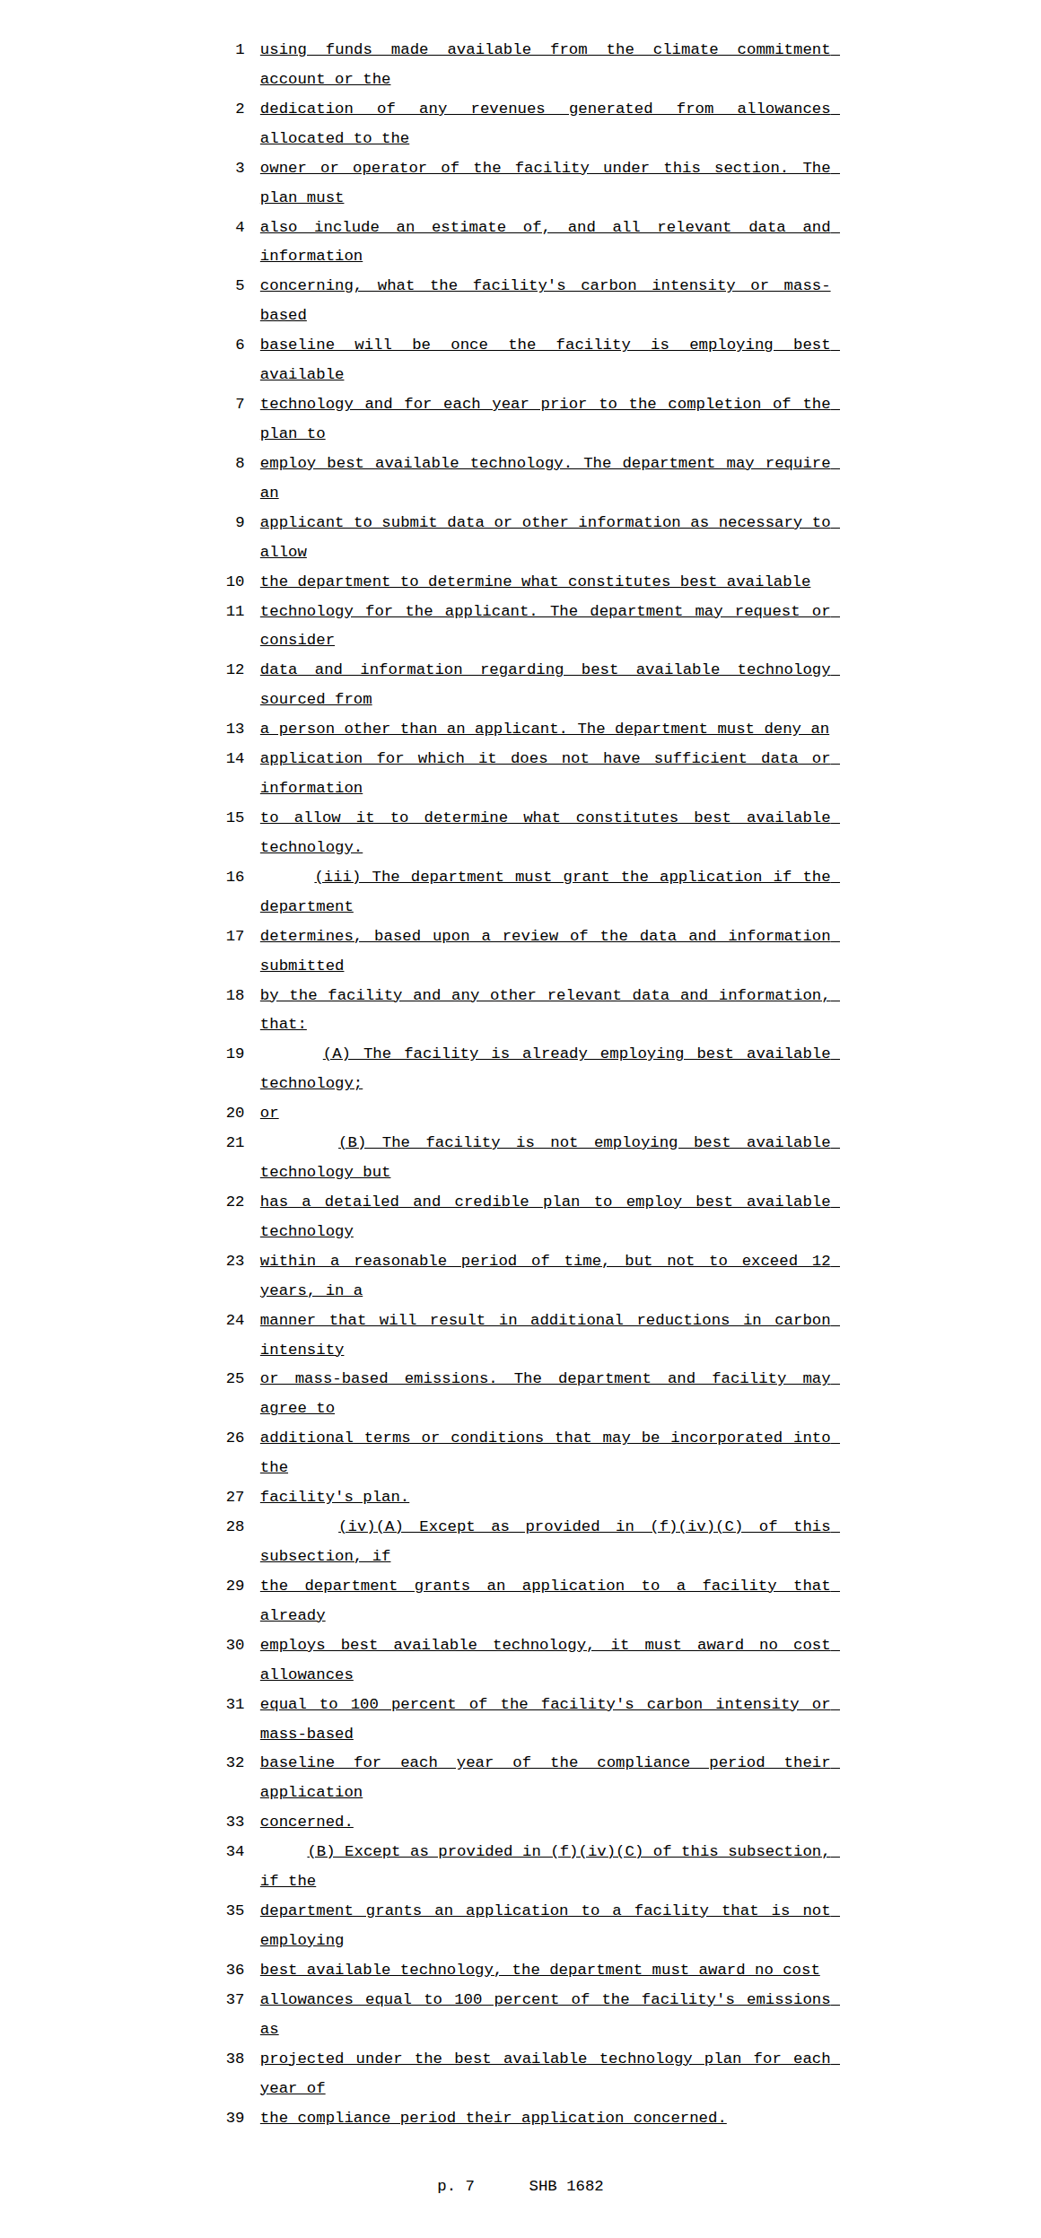using funds made available from the climate commitment account or the
dedication of any revenues generated from allowances allocated to the
owner or operator of the facility under this section. The plan must
also include an estimate of, and all relevant data and information
concerning, what the facility's carbon intensity or mass-based
baseline will be once the facility is employing best available
technology and for each year prior to the completion of the plan to
employ best available technology. The department may require an
applicant to submit data or other information as necessary to allow
the department to determine what constitutes best available
technology for the applicant. The department may request or consider
data and information regarding best available technology sourced from
a person other than an applicant. The department must deny an
application for which it does not have sufficient data or information
to allow it to determine what constitutes best available technology.
(iii) The department must grant the application if the department
determines, based upon a review of the data and information submitted
by the facility and any other relevant data and information, that:
(A) The facility is already employing best available technology;
or
(B) The facility is not employing best available technology but
has a detailed and credible plan to employ best available technology
within a reasonable period of time, but not to exceed 12 years, in a
manner that will result in additional reductions in carbon intensity
or mass-based emissions. The department and facility may agree to
additional terms or conditions that may be incorporated into the
facility's plan.
(iv)(A) Except as provided in (f)(iv)(C) of this subsection, if
the department grants an application to a facility that already
employs best available technology, it must award no cost allowances
equal to 100 percent of the facility's carbon intensity or mass-based
baseline for each year of the compliance period their application
concerned.
(B) Except as provided in (f)(iv)(C) of this subsection, if the
department grants an application to a facility that is not employing
best available technology, the department must award no cost
allowances equal to 100 percent of the facility's emissions as
projected under the best available technology plan for each year of
the compliance period their application concerned.
p. 7 SHB 1682